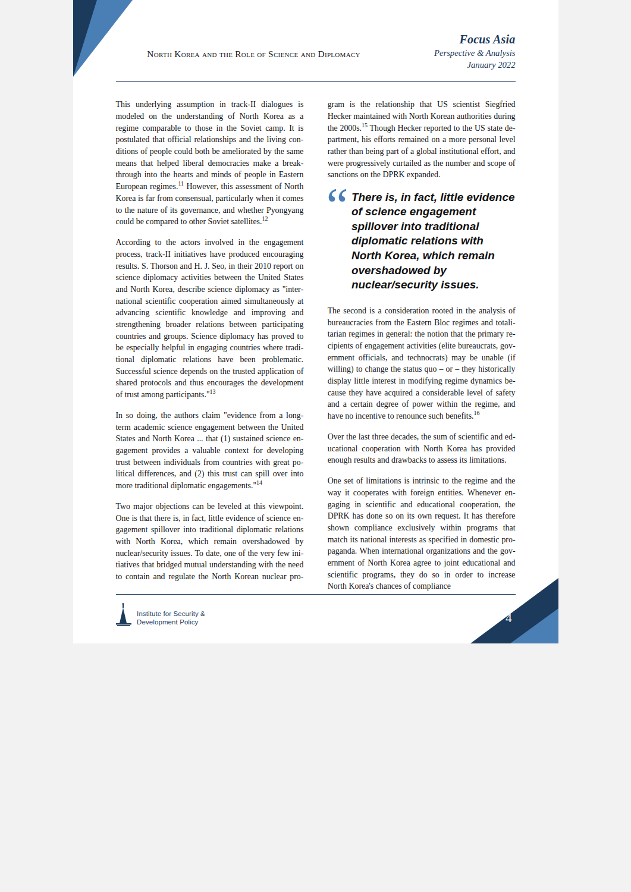North Korea and the Role of Science and Diplomacy
Focus Asia
Perspective & Analysis
January 2022
This underlying assumption in track-II dialogues is modeled on the understanding of North Korea as a regime comparable to those in the Soviet camp. It is postulated that official relationships and the living conditions of people could both be ameliorated by the same means that helped liberal democracies make a breakthrough into the hearts and minds of people in Eastern European regimes.11 However, this assessment of North Korea is far from consensual, particularly when it comes to the nature of its governance, and whether Pyongyang could be compared to other Soviet satellites.12
According to the actors involved in the engagement process, track-II initiatives have produced encouraging results. S. Thorson and H. J. Seo, in their 2010 report on science diplomacy activities between the United States and North Korea, describe science diplomacy as "international scientific cooperation aimed simultaneously at advancing scientific knowledge and improving and strengthening broader relations between participating countries and groups. Science diplomacy has proved to be especially helpful in engaging countries where traditional diplomatic relations have been problematic. Successful science depends on the trusted application of shared protocols and thus encourages the development of trust among participants."13
In so doing, the authors claim "evidence from a long-term academic science engagement between the United States and North Korea ... that (1) sustained science engagement provides a valuable context for developing trust between individuals from countries with great political differences, and (2) this trust can spill over into more traditional diplomatic engagements."14
Two major objections can be leveled at this viewpoint. One is that there is, in fact, little evidence of science engagement spillover into traditional diplomatic relations with North Korea, which remain overshadowed by nuclear/security issues. To date, one of the very few initiatives that bridged mutual understanding with the need to contain and regulate the North Korean nuclear program is the relationship that US scientist Siegfried Hecker maintained with North Korean authorities during the 2000s.15 Though Hecker reported to the US state department, his efforts remained on a more personal level rather than being part of a global institutional effort, and were progressively curtailed as the number and scope of sanctions on the DPRK expanded.
“ There is, in fact, little evidence of science engagement spillover into traditional diplomatic relations with North Korea, which remain overshadowed by nuclear/security issues.
The second is a consideration rooted in the analysis of bureaucracies from the Eastern Bloc regimes and totalitarian regimes in general: the notion that the primary recipients of engagement activities (elite bureaucrats, government officials, and technocrats) may be unable (if willing) to change the status quo – or – they historically display little interest in modifying regime dynamics because they have acquired a considerable level of safety and a certain degree of power within the regime, and have no incentive to renounce such benefits.16
Over the last three decades, the sum of scientific and educational cooperation with North Korea has provided enough results and drawbacks to assess its limitations.
One set of limitations is intrinsic to the regime and the way it cooperates with foreign entities. Whenever engaging in scientific and educational cooperation, the DPRK has done so on its own request. It has therefore shown compliance exclusively within programs that match its national interests as specified in domestic propaganda. When international organizations and the government of North Korea agree to joint educational and scientific programs, they do so in order to increase North Korea's chances of compliance
Institute for Security &
Development Policy
4